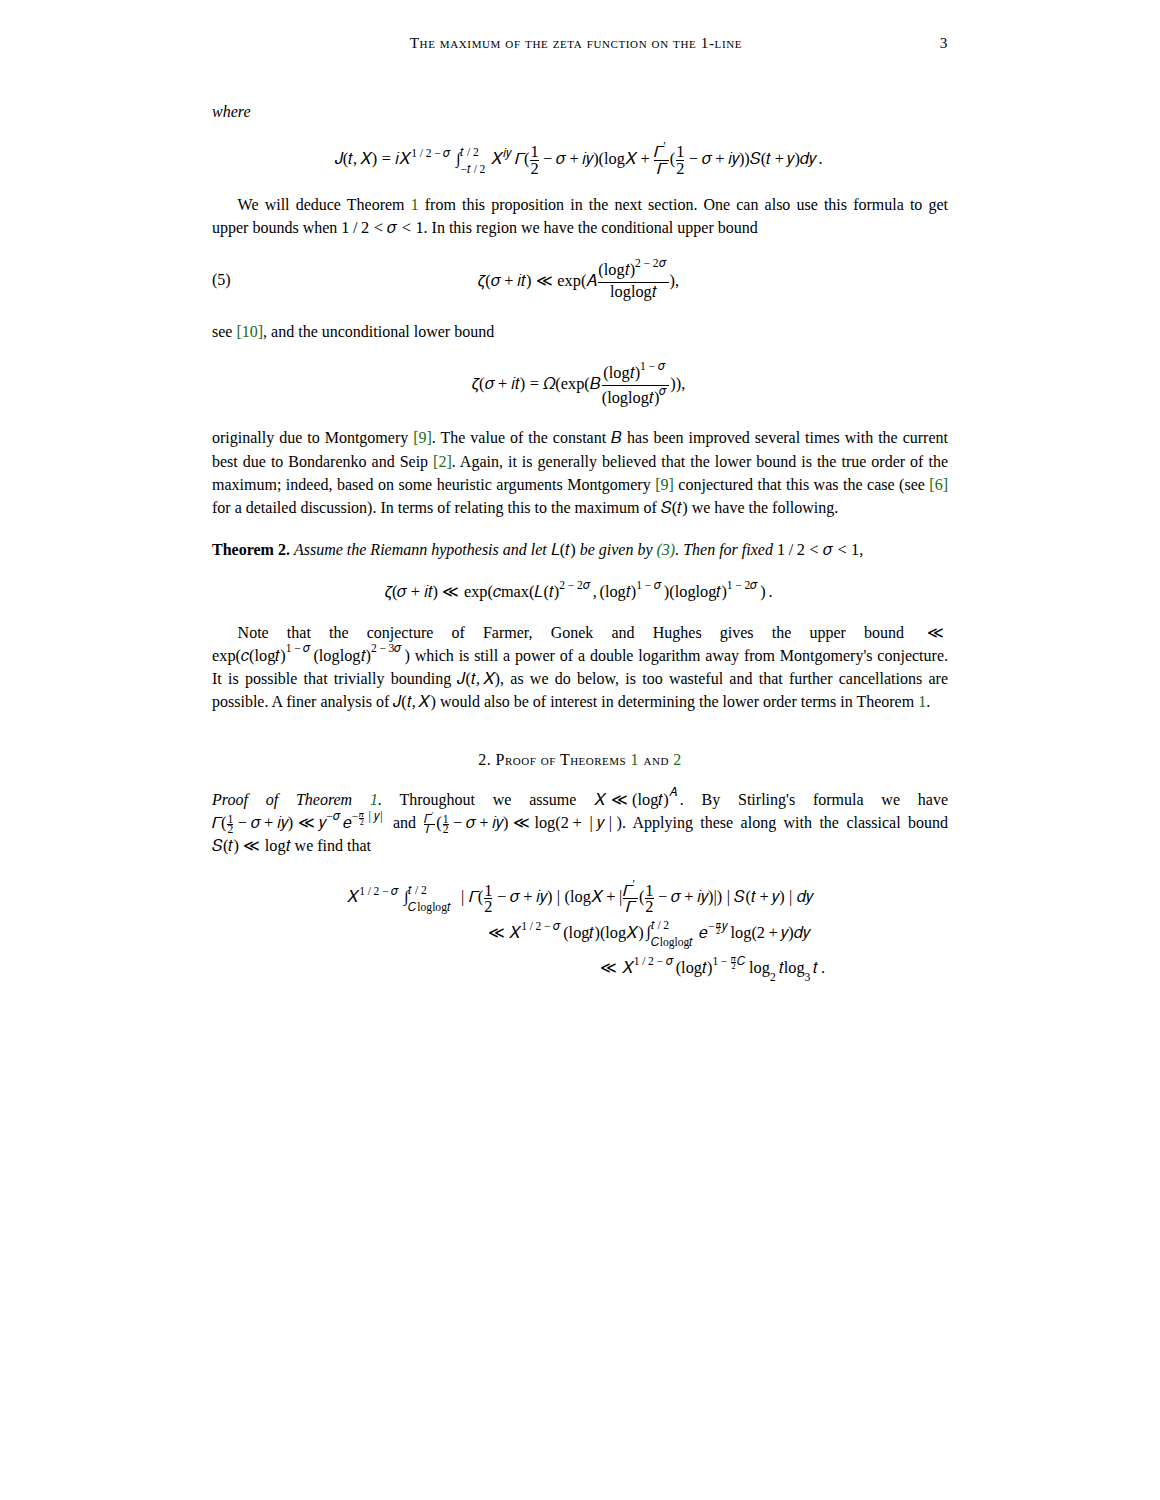The maximum of the zeta function on the 1-line 3
where
J(t,X) = iX1/2−σ ∫ −t/2 t/2 Xiy Γ(12−σ+iy) ( log⁡X + Γ′Γ (12−σ+iy) ) S(t+y) dy.
We will deduce Theorem 1 from this proposition in the next section. One can also use this formula to get upper bounds when 1/2<σ<1. In this region we have the conditional upper bound
(5) ζ(σ+it) ≪ exp⁡ ( A (log⁡t)2−2σ log⁡log⁡t ) ,
see [10], and the unconditional lower bound
ζ(σ+it) = Ω ( exp⁡ ( B (log⁡t)1−σ (log⁡log⁡t)σ ) ) ,
originally due to Montgomery [9]. The value of the constant B has been improved several times with the current best due to Bondarenko and Seip [2]. Again, it is generally believed that the lower bound is the true order of the maximum; indeed, based on some heuristic arguments Montgomery [9] conjectured that this was the case (see [6] for a detailed discussion). In terms of relating this to the maximum of S(t) we have the following.
Theorem 2. Assume the Riemann hypothesis and let L(t) be given by (3). Then for fixed 1/2<σ<1,
ζ(σ+it) ≪ exp⁡ ( cmax ( L(t)2−2σ , (log⁡t)1−σ ) (log⁡log⁡t)1−2σ ) .
Note that the conjecture of Farmer, Gonek and Hughes gives the upper bound ≪ exp⁡(c(log⁡t)1−σ(log⁡log⁡t)2−3σ) which is still a power of a double logarithm away from Montgomery's conjecture. It is possible that trivially bounding J(t,X), as we do below, is too wasteful and that further cancellations are possible. A finer analysis of J(t,X) would also be of interest in determining the lower order terms in Theorem 1.
2. Proof of Theorems 1 and 2
Proof of Theorem 1. Throughout we assume X≪(log⁡t)A. By Stirling's formula we have Γ(12−σ+iy)≪y−σe−π2|y| and Γ′Γ(12−σ+iy)≪log⁡(2+|y|). Applying these along with the classical bound S(t)≪log⁡t we find that
X1/2−σ ∫ Clog⁡log⁡t t/2 |Γ(12−σ+iy)| ( log⁡X + | Γ′Γ (12−σ+iy) | ) |S(t+y)| dy X1/2 ≪ X1/2−σ (log⁡t) (log⁡X) ∫ Clog⁡log⁡t t/2 e−π2y log⁡(2+y) dy X1/2 ≪ X1/2−σ (log⁡t)1−π2C log2⁡t log3⁡t .